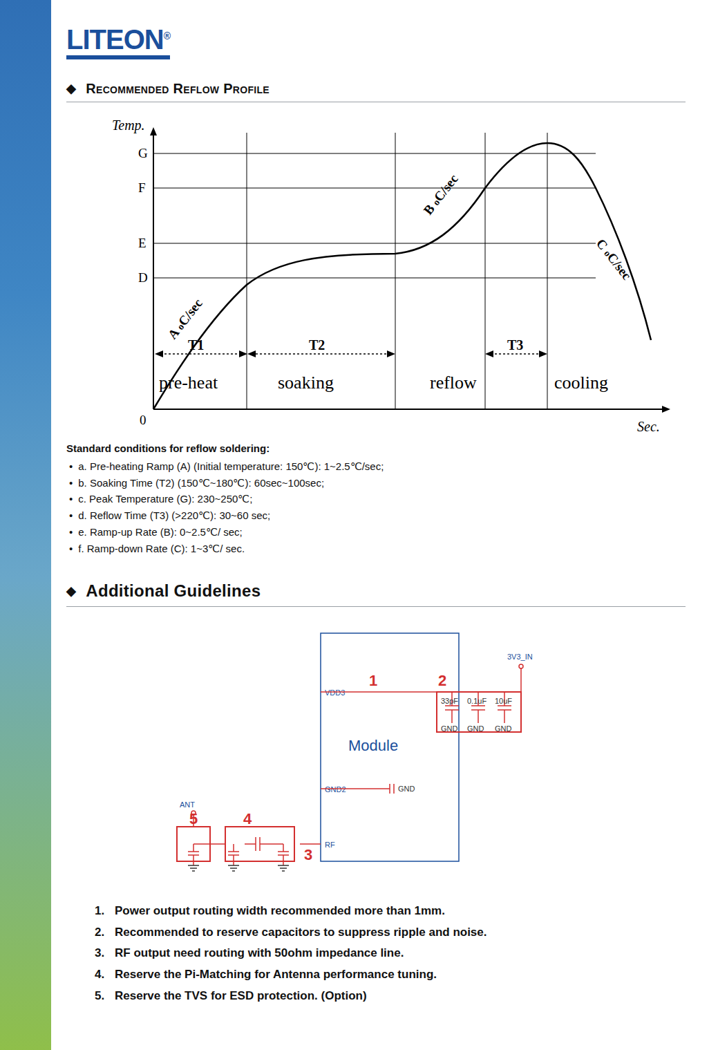LITEON®
◆Recommended Reflow Profile
Temp. Sec. 0 G F E D A oC/sec B oC/sec C oC/sec T1 T2 T3 pre-heat soaking reflow cooling
Standard conditions for reflow soldering:
a. Pre-heating Ramp (A) (Initial temperature: 150℃): 1~2.5℃/sec;
b. Soaking Time (T2) (150℃~180℃): 60sec~100sec;
c. Peak Temperature (G): 230~250℃;
d. Reflow Time (T3) (>220℃): 30~60 sec;
e. Ramp-up Rate (B): 0~2.5℃/ sec;
f. Ramp-down Rate (C): 1~3℃/ sec.
◆Additional Guidelines
Module VDD3 GND2 RF 1 2 3V3_IN 33pF 0.1uF 10uF GND GND GND GND 3 4 5 ANT
Power output routing width recommended more than 1mm.
Recommended to reserve capacitors to suppress ripple and noise.
RF output need routing with 50ohm impedance line.
Reserve the Pi-Matching for Antenna performance tuning.
Reserve the TVS for ESD protection. (Option)